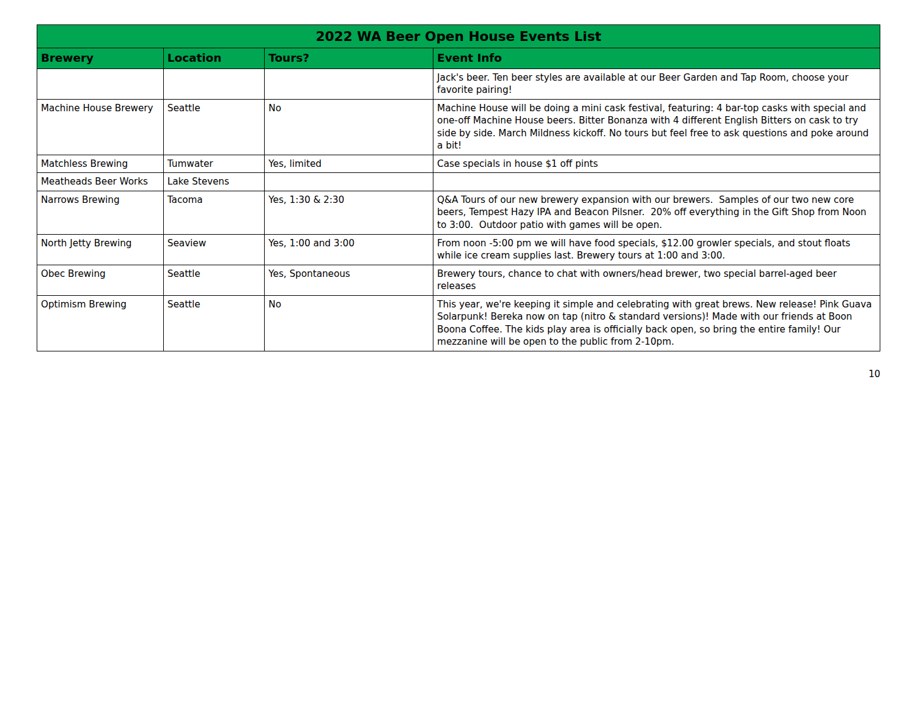2022 WA Beer Open House Events List
| Brewery | Location | Tours? | Event Info |
| --- | --- | --- | --- |
| | | | Jack's beer. Ten beer styles are available at our Beer Garden and Tap Room, choose your favorite pairing! |
| Machine House Brewery | Seattle | No | Machine House will be doing a mini cask festival, featuring: 4 bar-top casks with special and one-off Machine House beers. Bitter Bonanza with 4 different English Bitters on cask to try side by side. March Mildness kickoff. No tours but feel free to ask questions and poke around a bit! |
| Matchless Brewing | Tumwater | Yes, limited | Case specials in house $1 off pints |
| Meatheads Beer Works | Lake Stevens | | |
| Narrows Brewing | Tacoma | Yes, 1:30 & 2:30 | Q&A Tours of our new brewery expansion with our brewers. Samples of our two new core beers, Tempest Hazy IPA and Beacon Pilsner. 20% off everything in the Gift Shop from Noon to 3:00. Outdoor patio with games will be open. |
| North Jetty Brewing | Seaview | Yes, 1:00 and 3:00 | From noon -5:00 pm we will have food specials, $12.00 growler specials, and stout floats while ice cream supplies last. Brewery tours at 1:00 and 3:00. |
| Obec Brewing | Seattle | Yes, Spontaneous | Brewery tours, chance to chat with owners/head brewer, two special barrel-aged beer releases |
| Optimism Brewing | Seattle | No | This year, we're keeping it simple and celebrating with great brews. New release! Pink Guava Solarpunk! Bereka now on tap (nitro & standard versions)! Made with our friends at Boon Boona Coffee. The kids play area is officially back open, so bring the entire family! Our mezzanine will be open to the public from 2-10pm. |
10